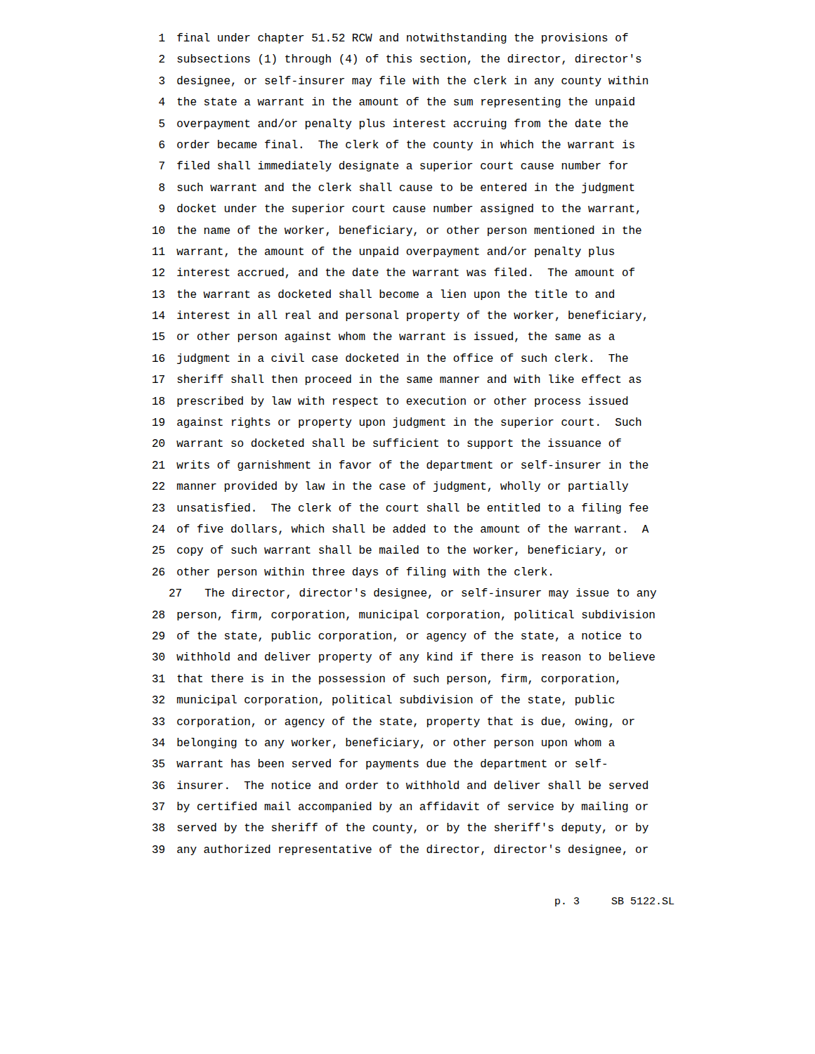final under chapter 51.52 RCW and notwithstanding the provisions of
subsections (1) through (4) of this section, the director, director's
designee, or self-insurer may file with the clerk in any county within
the state a warrant in the amount of the sum representing the unpaid
overpayment and/or penalty plus interest accruing from the date the
order became final. The clerk of the county in which the warrant is
filed shall immediately designate a superior court cause number for
such warrant and the clerk shall cause to be entered in the judgment
docket under the superior court cause number assigned to the warrant,
the name of the worker, beneficiary, or other person mentioned in the
warrant, the amount of the unpaid overpayment and/or penalty plus
interest accrued, and the date the warrant was filed. The amount of
the warrant as docketed shall become a lien upon the title to and
interest in all real and personal property of the worker, beneficiary,
or other person against whom the warrant is issued, the same as a
judgment in a civil case docketed in the office of such clerk. The
sheriff shall then proceed in the same manner and with like effect as
prescribed by law with respect to execution or other process issued
against rights or property upon judgment in the superior court. Such
warrant so docketed shall be sufficient to support the issuance of
writs of garnishment in favor of the department or self-insurer in the
manner provided by law in the case of judgment, wholly or partially
unsatisfied. The clerk of the court shall be entitled to a filing fee
of five dollars, which shall be added to the amount of the warrant. A
copy of such warrant shall be mailed to the worker, beneficiary, or
other person within three days of filing with the clerk.
The director, director's designee, or self-insurer may issue to any
person, firm, corporation, municipal corporation, political subdivision
of the state, public corporation, or agency of the state, a notice to
withhold and deliver property of any kind if there is reason to believe
that there is in the possession of such person, firm, corporation,
municipal corporation, political subdivision of the state, public
corporation, or agency of the state, property that is due, owing, or
belonging to any worker, beneficiary, or other person upon whom a
warrant has been served for payments due the department or self-
insurer. The notice and order to withhold and deliver shall be served
by certified mail accompanied by an affidavit of service by mailing or
served by the sheriff of the county, or by the sheriff's deputy, or by
any authorized representative of the director, director's designee, or
p. 3 SB 5122.SL